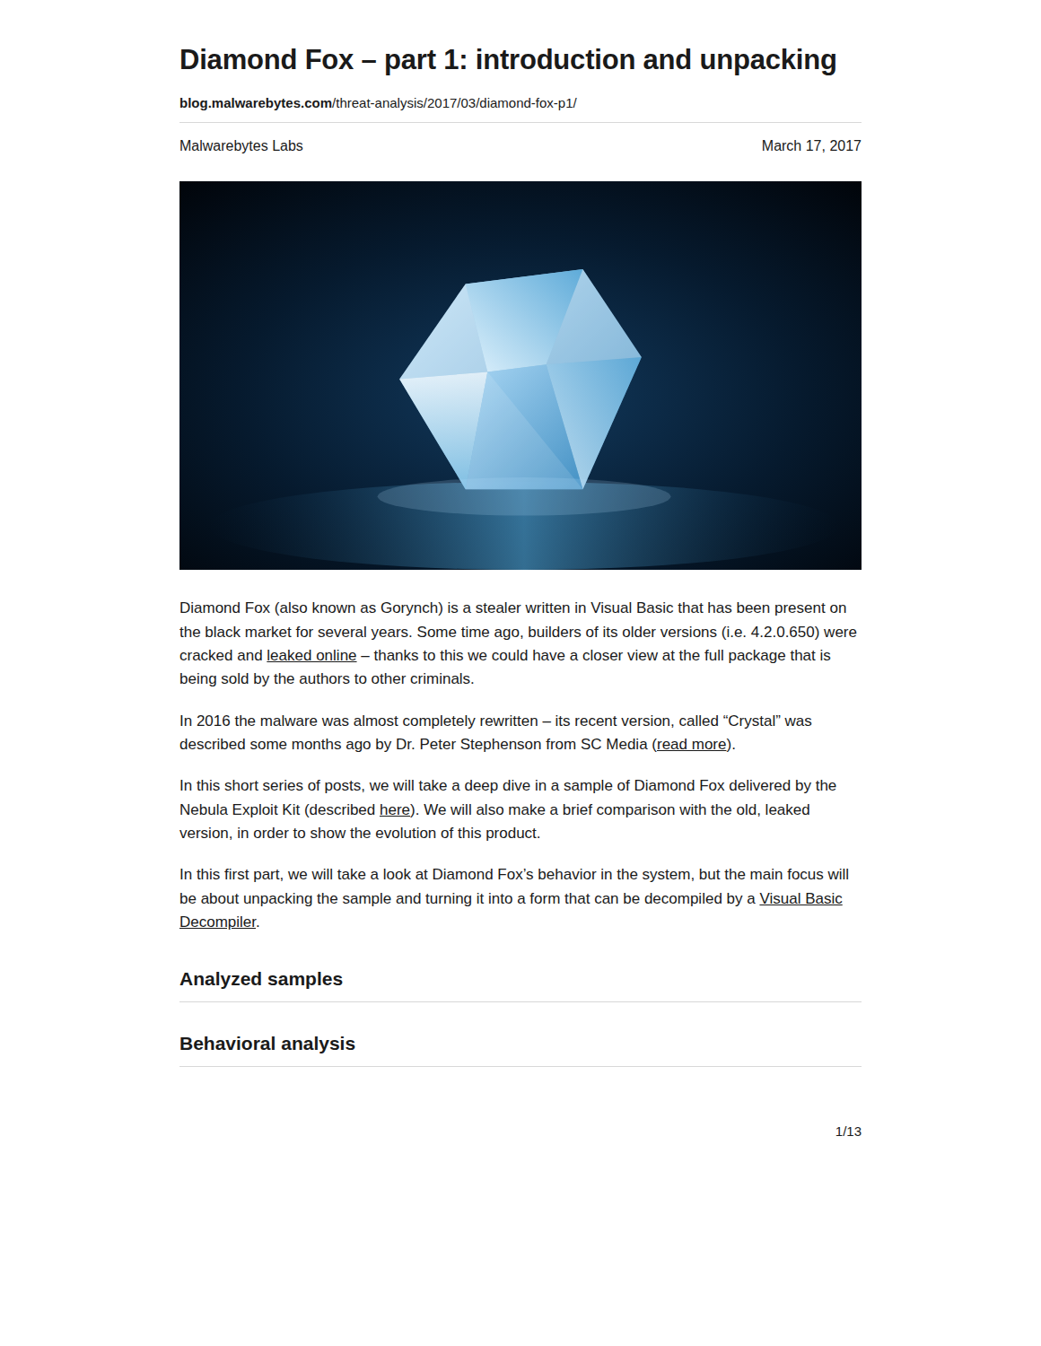Diamond Fox – part 1: introduction and unpacking
blog.malwarebytes.com/threat-analysis/2017/03/diamond-fox-p1/
Malwarebytes Labs March 17, 2017
Diamond Fox (also known as Gorynch) is a stealer written in Visual Basic that has been present on the black market for several years. Some time ago, builders of its older versions (i.e. 4.2.0.650) were cracked and leaked online – thanks to this we could have a closer view at the full package that is being sold by the authors to other criminals.
In 2016 the malware was almost completely rewritten – its recent version, called “Crystal” was described some months ago by Dr. Peter Stephenson from SC Media (read more).
In this short series of posts, we will take a deep dive in a sample of Diamond Fox delivered by the Nebula Exploit Kit (described here). We will also make a brief comparison with the old, leaked version, in order to show the evolution of this product.
In this first part, we will take a look at Diamond Fox’s behavior in the system, but the main focus will be about unpacking the sample and turning it into a form that can be decompiled by a Visual Basic Decompiler.
Analyzed samples
Behavioral analysis
1/13